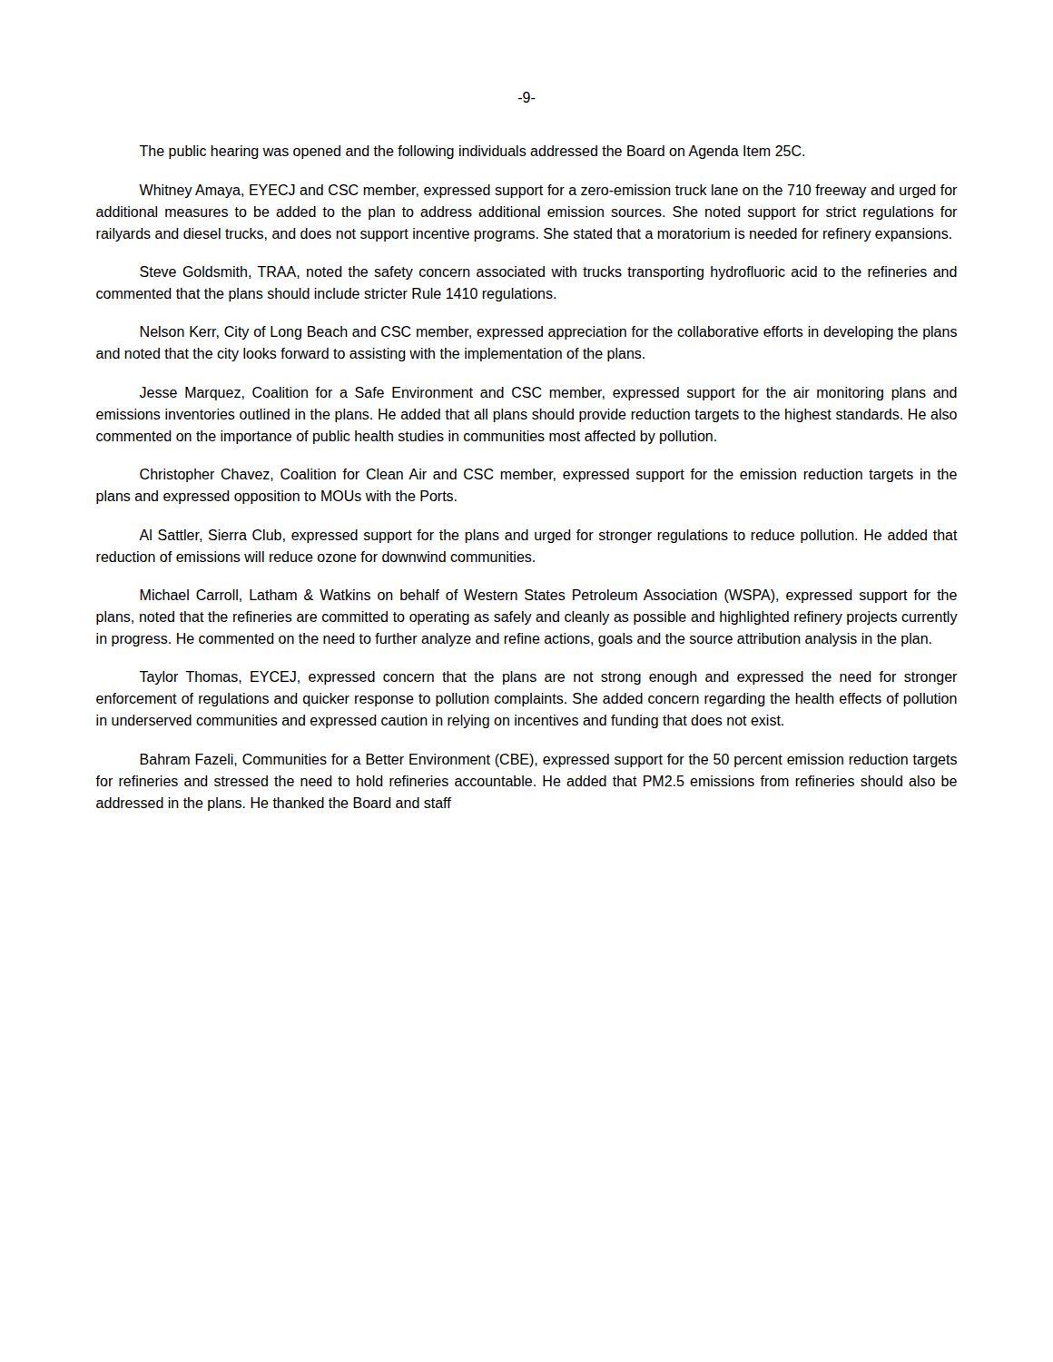-9-
The public hearing was opened and the following individuals addressed the Board on Agenda Item 25C.
Whitney Amaya, EYECJ and CSC member, expressed support for a zero-emission truck lane on the 710 freeway and urged for additional measures to be added to the plan to address additional emission sources. She noted support for strict regulations for railyards and diesel trucks, and does not support incentive programs. She stated that a moratorium is needed for refinery expansions.
Steve Goldsmith, TRAA, noted the safety concern associated with trucks transporting hydrofluoric acid to the refineries and commented that the plans should include stricter Rule 1410 regulations.
Nelson Kerr, City of Long Beach and CSC member, expressed appreciation for the collaborative efforts in developing the plans and noted that the city looks forward to assisting with the implementation of the plans.
Jesse Marquez, Coalition for a Safe Environment and CSC member, expressed support for the air monitoring plans and emissions inventories outlined in the plans. He added that all plans should provide reduction targets to the highest standards. He also commented on the importance of public health studies in communities most affected by pollution.
Christopher Chavez, Coalition for Clean Air and CSC member, expressed support for the emission reduction targets in the plans and expressed opposition to MOUs with the Ports.
Al Sattler, Sierra Club, expressed support for the plans and urged for stronger regulations to reduce pollution. He added that reduction of emissions will reduce ozone for downwind communities.
Michael Carroll, Latham & Watkins on behalf of Western States Petroleum Association (WSPA), expressed support for the plans, noted that the refineries are committed to operating as safely and cleanly as possible and highlighted refinery projects currently in progress. He commented on the need to further analyze and refine actions, goals and the source attribution analysis in the plan.
Taylor Thomas, EYCEJ, expressed concern that the plans are not strong enough and expressed the need for stronger enforcement of regulations and quicker response to pollution complaints. She added concern regarding the health effects of pollution in underserved communities and expressed caution in relying on incentives and funding that does not exist.
Bahram Fazeli, Communities for a Better Environment (CBE), expressed support for the 50 percent emission reduction targets for refineries and stressed the need to hold refineries accountable. He added that PM2.5 emissions from refineries should also be addressed in the plans. He thanked the Board and staff